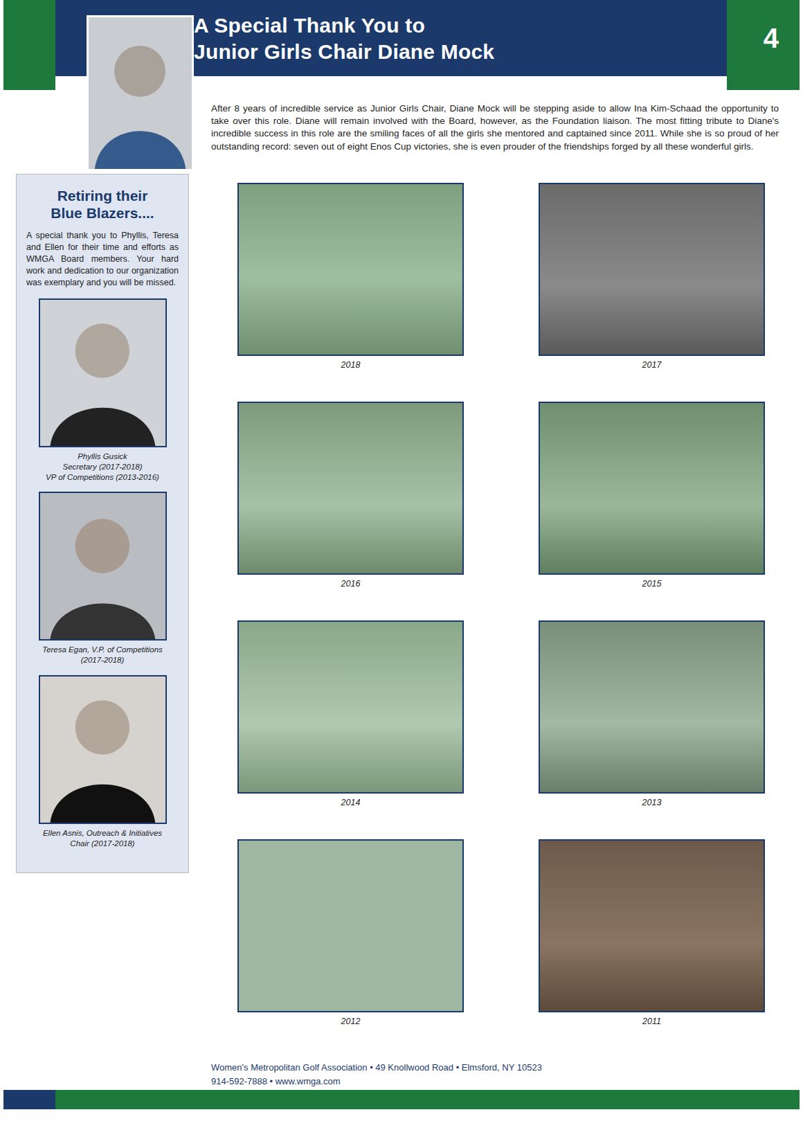A Special Thank You to
Junior Girls Chair Diane Mock
4
After 8 years of incredible service as Junior Girls Chair, Diane Mock will be stepping aside to allow Ina Kim-Schaad the opportunity to take over this role. Diane will remain involved with the Board, however, as the Foundation liaison. The most fitting tribute to Diane's incredible success in this role are the smiling faces of all the girls she mentored and captained since 2011. While she is so proud of her outstanding record: seven out of eight Enos Cup victories, she is even prouder of the friendships forged by all these wonderful girls.
Retiring their
Blue Blazers....
A special thank you to Phyllis, Teresa and Ellen for their time and efforts as WMGA Board members. Your hard work and dedication to our organization was exemplary and you will be missed.
Phyllis Gusick
Secretary (2017-2018)
VP of Competitions (2013-2016)
Teresa Egan, V.P. of Competitions
(2017-2018)
Ellen Asnis, Outreach & Initiatives
Chair (2017-2018)
2018
2017
2016
2015
2014
2013
2012
2011
Women's Metropolitan Golf Association • 49 Knollwood Road • Elmsford, NY 10523
914-592-7888 • www.wmga.com